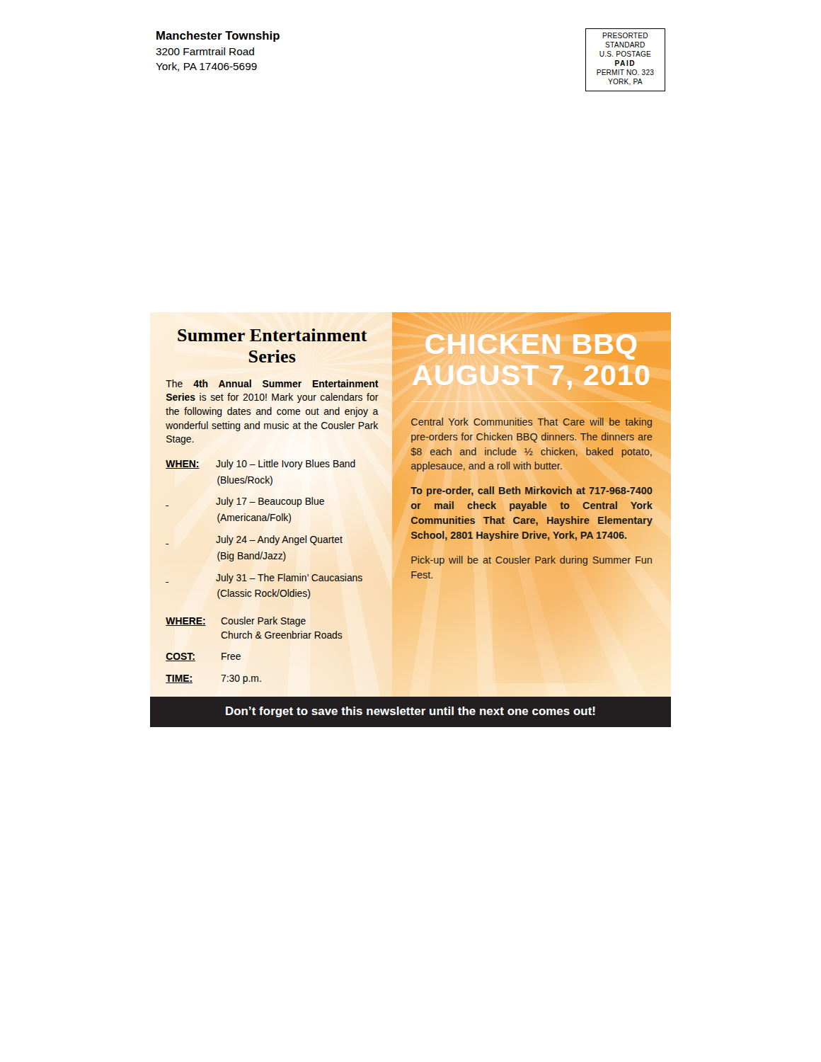Manchester Township
3200 Farmtrail Road
York, PA 17406-5699
PRESORTED
STANDARD
U.S. POSTAGE
PAID
PERMIT NO. 323
YORK, PA
Summer Entertainment Series
The 4th Annual Summer Entertainment Series is set for 2010! Mark your calendars for the following dates and come out and enjoy a wonderful setting and music at the Cousler Park Stage.
WHEN: July 10 – Little Ivory Blues Band
(Blues/Rock)
July 17 – Beaucoup Blue
(Americana/Folk)
July 24 – Andy Angel Quartet
(Big Band/Jazz)
July 31 – The Flamin’ Caucasians
(Classic Rock/Oldies)
WHERE: Cousler Park Stage
Church & Greenbriar Roads
COST: Free
TIME: 7:30 p.m.
CHICKEN BBQ AUGUST 7, 2010
Central York Communities That Care will be taking pre-orders for Chicken BBQ dinners. The dinners are $8 each and include ½ chicken, baked potato, applesauce, and a roll with butter.
To pre-order, call Beth Mirkovich at 717-968-7400 or mail check payable to Central York Communities That Care, Hayshire Elementary School, 2801 Hayshire Drive, York, PA 17406.
Pick-up will be at Cousler Park during Summer Fun Fest.
Don’t forget to save this newsletter until the next one comes out!